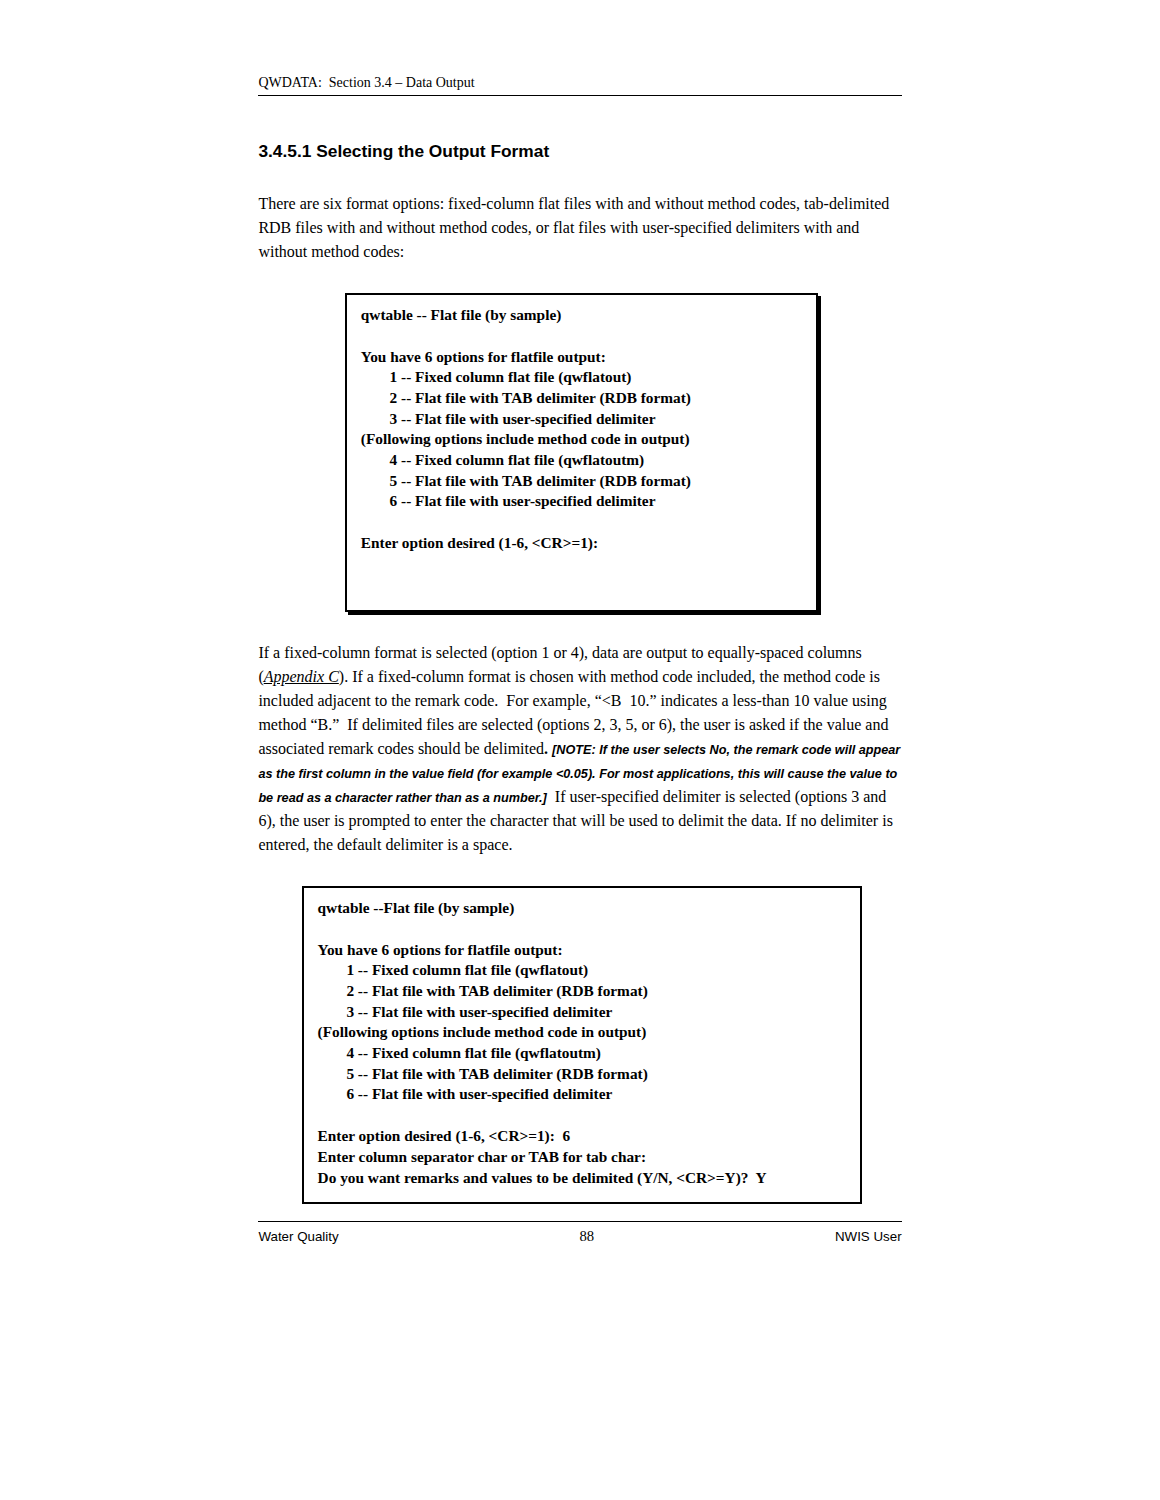QWDATA: Section 3.4 – Data Output
3.4.5.1 Selecting the Output Format
There are six format options: fixed-column flat files with and without method codes, tab-delimited RDB files with and without method codes, or flat files with user-specified delimiters with and without method codes:
qwtable -- Flat file (by sample)
You have 6 options for flatfile output:
1 -- Fixed column flat file (qwflatout)
2 -- Flat file with TAB delimiter (RDB format)
3 -- Flat file with user-specified delimiter
(Following options include method code in output)
4 -- Fixed column flat file (qwflatoutm)
5 -- Flat file with TAB delimiter (RDB format)
6 -- Flat file with user-specified delimiter
Enter option desired (1-6, <CR>=1):
If a fixed-column format is selected (option 1 or 4), data are output to equally-spaced columns (Appendix C). If a fixed-column format is chosen with method code included, the method code is included adjacent to the remark code. For example, “<B 10.” indicates a less-than 10 value using method “B.” If delimited files are selected (options 2, 3, 5, or 6), the user is asked if the value and associated remark codes should be delimited. [NOTE: If the user selects No, the remark code will appear as the first column in the value field (for example <0.05). For most applications, this will cause the value to be read as a character rather than as a number.] If user-specified delimiter is selected (options 3 and 6), the user is prompted to enter the character that will be used to delimit the data. If no delimiter is entered, the default delimiter is a space.
qwtable --Flat file (by sample)
You have 6 options for flatfile output:
1 -- Fixed column flat file (qwflatout)
2 -- Flat file with TAB delimiter (RDB format)
3 -- Flat file with user-specified delimiter
(Following options include method code in output)
4 -- Fixed column flat file (qwflatoutm)
5 -- Flat file with TAB delimiter (RDB format)
6 -- Flat file with user-specified delimiter
Enter option desired (1-6, <CR>=1): 6
Enter column separator char or TAB for tab char:
Do you want remarks and values to be delimited (Y/N, <CR>=Y)? Y
Water Quality 88 NWIS User